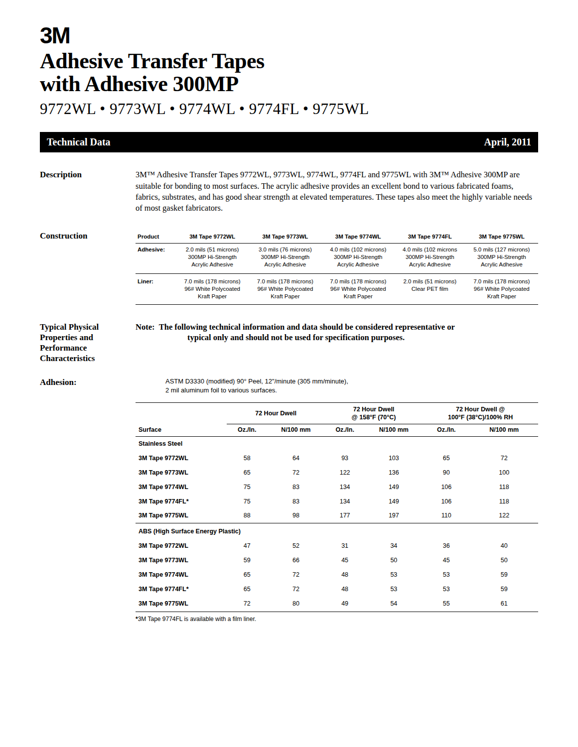3M
Adhesive Transfer Tapes
with Adhesive 300MP
9772WL • 9773WL • 9774WL • 9774FL • 9775WL
Technical Data April, 2011
Description
3M™ Adhesive Transfer Tapes 9772WL, 9773WL, 9774WL, 9774FL and 9775WL with 3M™ Adhesive 300MP are suitable for bonding to most surfaces. The acrylic adhesive provides an excellent bond to various fabricated foams, fabrics, substrates, and has good shear strength at elevated temperatures. These tapes also meet the highly variable needs of most gasket fabricators.
Construction
| Product | 3M Tape 9772WL | 3M Tape 9773WL | 3M Tape 9774WL | 3M Tape 9774FL | 3M Tape 9775WL |
| --- | --- | --- | --- | --- | --- |
| Adhesive: | 2.0 mils (51 microns) 300MP Hi-Strength Acrylic Adhesive | 3.0 mils (76 microns) 300MP Hi-Strength Acrylic Adhesive | 4.0 mils (102 microns) 300MP Hi-Strength Acrylic Adhesive | 4.0 mils (102 microns 300MP Hi-Strength Acrylic Adhesive | 5.0 mils (127 microns) 300MP Hi-Strength Acrylic Adhesive |
| Liner: | 7.0 mils (178 microns) 96# White Polycoated Kraft Paper | 7.0 mils (178 microns) 96# White Polycoated Kraft Paper | 7.0 mils (178 microns) 96# White Polycoated Kraft Paper | 2.0 mils (51 microns) Clear PET film | 7.0 mils (178 microns) 96# White Polycoated Kraft Paper |
Typical Physical
Properties and
Performance
Characteristics
Note: The following technical information and data should be considered representative or typical only and should not be used for specification purposes.
Adhesion:
ASTM D3330 (modified) 90° Peel, 12"/minute (305 mm/minute),
2 mil aluminum foil to various surfaces.
| | 72 Hour Dwell | 72 Hour Dwell @ 158°F (70°C) | 72 Hour Dwell @ 100°F (38°C)/100% RH |
| --- | --- | --- | --- |
| Surface | Oz./In. | N/100 mm | Oz./In. | N/100 mm | Oz./In. | N/100 mm |
| Stainless Steel |
| 3M Tape 9772WL | 58 | 64 | 93 | 103 | 65 | 72 |
| 3M Tape 9773WL | 65 | 72 | 122 | 136 | 90 | 100 |
| 3M Tape 9774WL | 75 | 83 | 134 | 149 | 106 | 118 |
| 3M Tape 9774FL* | 75 | 83 | 134 | 149 | 106 | 118 |
| 3M Tape 9775WL | 88 | 98 | 177 | 197 | 110 | 122 |
| ABS (High Surface Energy Plastic) |
| 3M Tape 9772WL | 47 | 52 | 31 | 34 | 36 | 40 |
| 3M Tape 9773WL | 59 | 66 | 45 | 50 | 45 | 50 |
| 3M Tape 9774WL | 65 | 72 | 48 | 53 | 53 | 59 |
| 3M Tape 9774FL* | 65 | 72 | 48 | 53 | 53 | 59 |
| 3M Tape 9775WL | 72 | 80 | 49 | 54 | 55 | 61 |
*3M Tape 9774FL is available with a film liner.